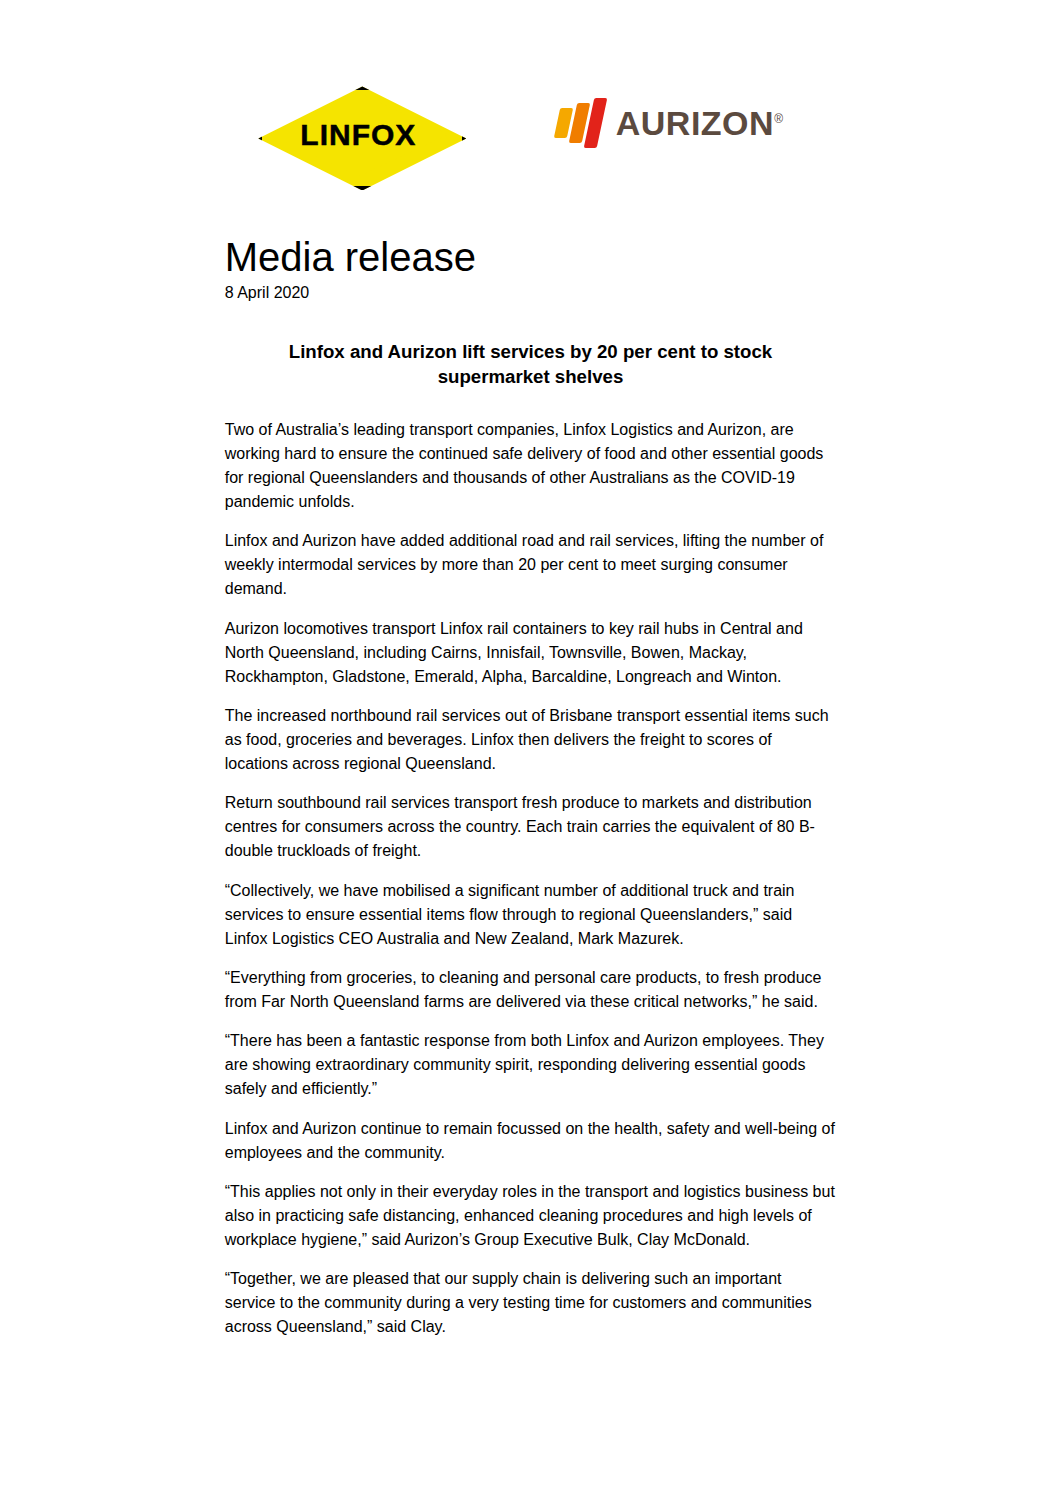LINFOX
AURIZON®
Media release
8 April 2020
Linfox and Aurizon lift services by 20 per cent to stock
supermarket shelves
Two of Australia’s leading transport companies, Linfox Logistics and Aurizon, are working hard to ensure the continued safe delivery of food and other essential goods for regional Queenslanders and thousands of other Australians as the COVID-19 pandemic unfolds.
Linfox and Aurizon have added additional road and rail services, lifting the number of weekly intermodal services by more than 20 per cent to meet surging consumer demand.
Aurizon locomotives transport Linfox rail containers to key rail hubs in Central and North Queensland, including Cairns, Innisfail, Townsville, Bowen, Mackay, Rockhampton, Gladstone, Emerald, Alpha, Barcaldine, Longreach and Winton.
The increased northbound rail services out of Brisbane transport essential items such as food, groceries and beverages. Linfox then delivers the freight to scores of locations across regional Queensland.
Return southbound rail services transport fresh produce to markets and distribution centres for consumers across the country. Each train carries the equivalent of 80 B-double truckloads of freight.
“Collectively, we have mobilised a significant number of additional truck and train services to ensure essential items flow through to regional Queenslanders,” said Linfox Logistics CEO Australia and New Zealand, Mark Mazurek.
“Everything from groceries, to cleaning and personal care products, to fresh produce from Far North Queensland farms are delivered via these critical networks,” he said.
“There has been a fantastic response from both Linfox and Aurizon employees. They are showing extraordinary community spirit, responding delivering essential goods safely and efficiently.”
Linfox and Aurizon continue to remain focussed on the health, safety and well-being of employees and the community.
“This applies not only in their everyday roles in the transport and logistics business but also in practicing safe distancing, enhanced cleaning procedures and high levels of workplace hygiene,” said Aurizon’s Group Executive Bulk, Clay McDonald.
“Together, we are pleased that our supply chain is delivering such an important service to the community during a very testing time for customers and communities across Queensland,” said Clay.